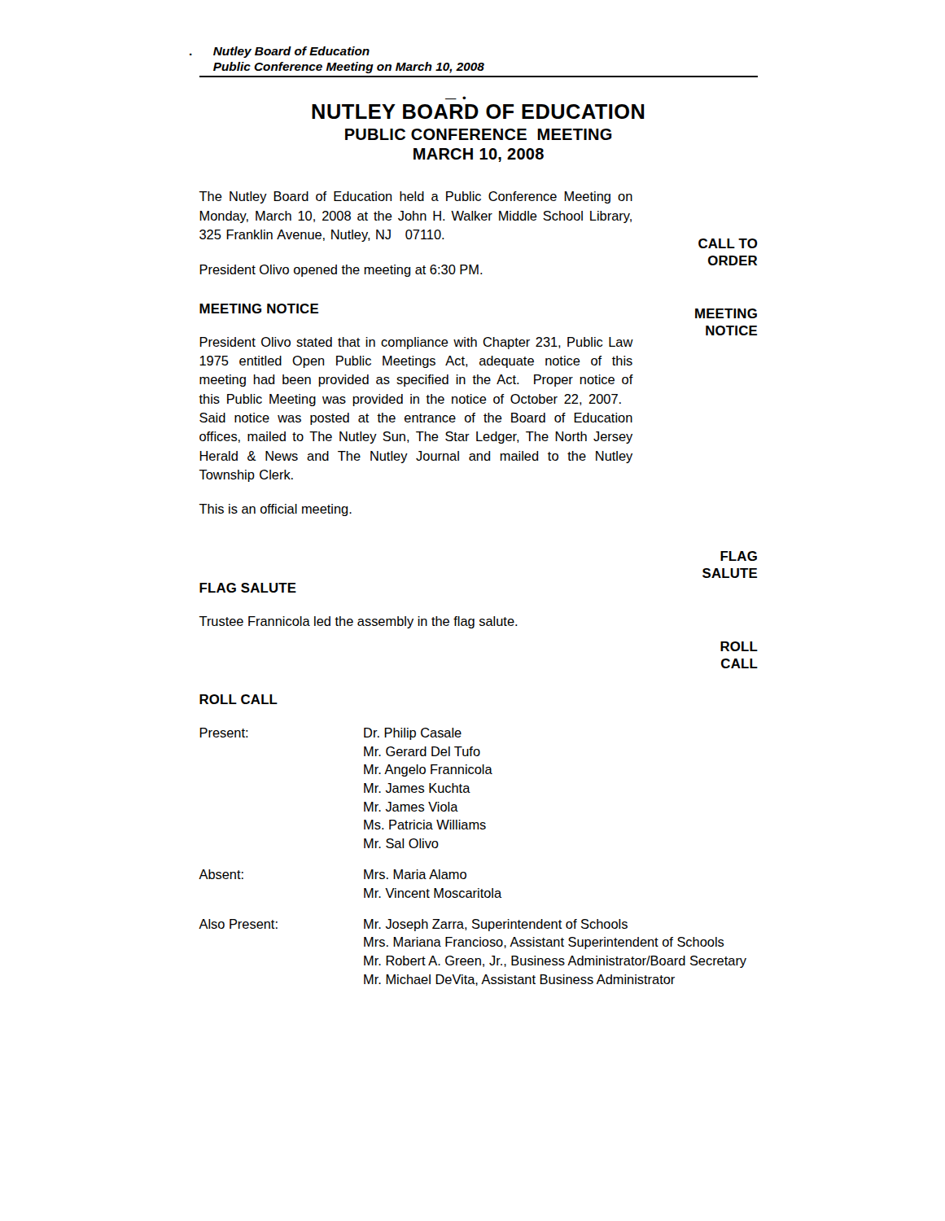. Nutley Board of Education
Public Conference Meeting on March 10, 2008
— •
NUTLEY BOARD OF EDUCATION
PUBLIC CONFERENCE MEETING
MARCH 10, 2008
The Nutley Board of Education held a Public Conference Meeting on Monday, March 10, 2008 at the John H. Walker Middle School Library, 325 Franklin Avenue, Nutley, NJ 07110.
CALL TO
ORDER
President Olivo opened the meeting at 6:30 PM.
MEETING
NOTICE
MEETING NOTICE
President Olivo stated that in compliance with Chapter 231, Public Law 1975 entitled Open Public Meetings Act, adequate notice of this meeting had been provided as specified in the Act. Proper notice of this Public Meeting was provided in the notice of October 22, 2007. Said notice was posted at the entrance of the Board of Education offices, mailed to The Nutley Sun, The Star Ledger, The North Jersey Herald & News and The Nutley Journal and mailed to the Nutley Township Clerk.
This is an official meeting.
FLAG
SALUTE
FLAG SALUTE
Trustee Frannicola led the assembly in the flag salute.
ROLL
CALL
ROLL CALL
| Present: | Dr. Philip Casale Mr. Gerard Del Tufo Mr. Angelo Frannicola Mr. James Kuchta Mr. James Viola Ms. Patricia Williams Mr. Sal Olivo |
| Absent: | Mrs. Maria Alamo Mr. Vincent Moscaritola |
| Also Present: | Mr. Joseph Zarra, Superintendent of Schools Mrs. Mariana Francioso, Assistant Superintendent of Schools Mr. Robert A. Green, Jr., Business Administrator/Board Secretary Mr. Michael DeVita, Assistant Business Administrator |